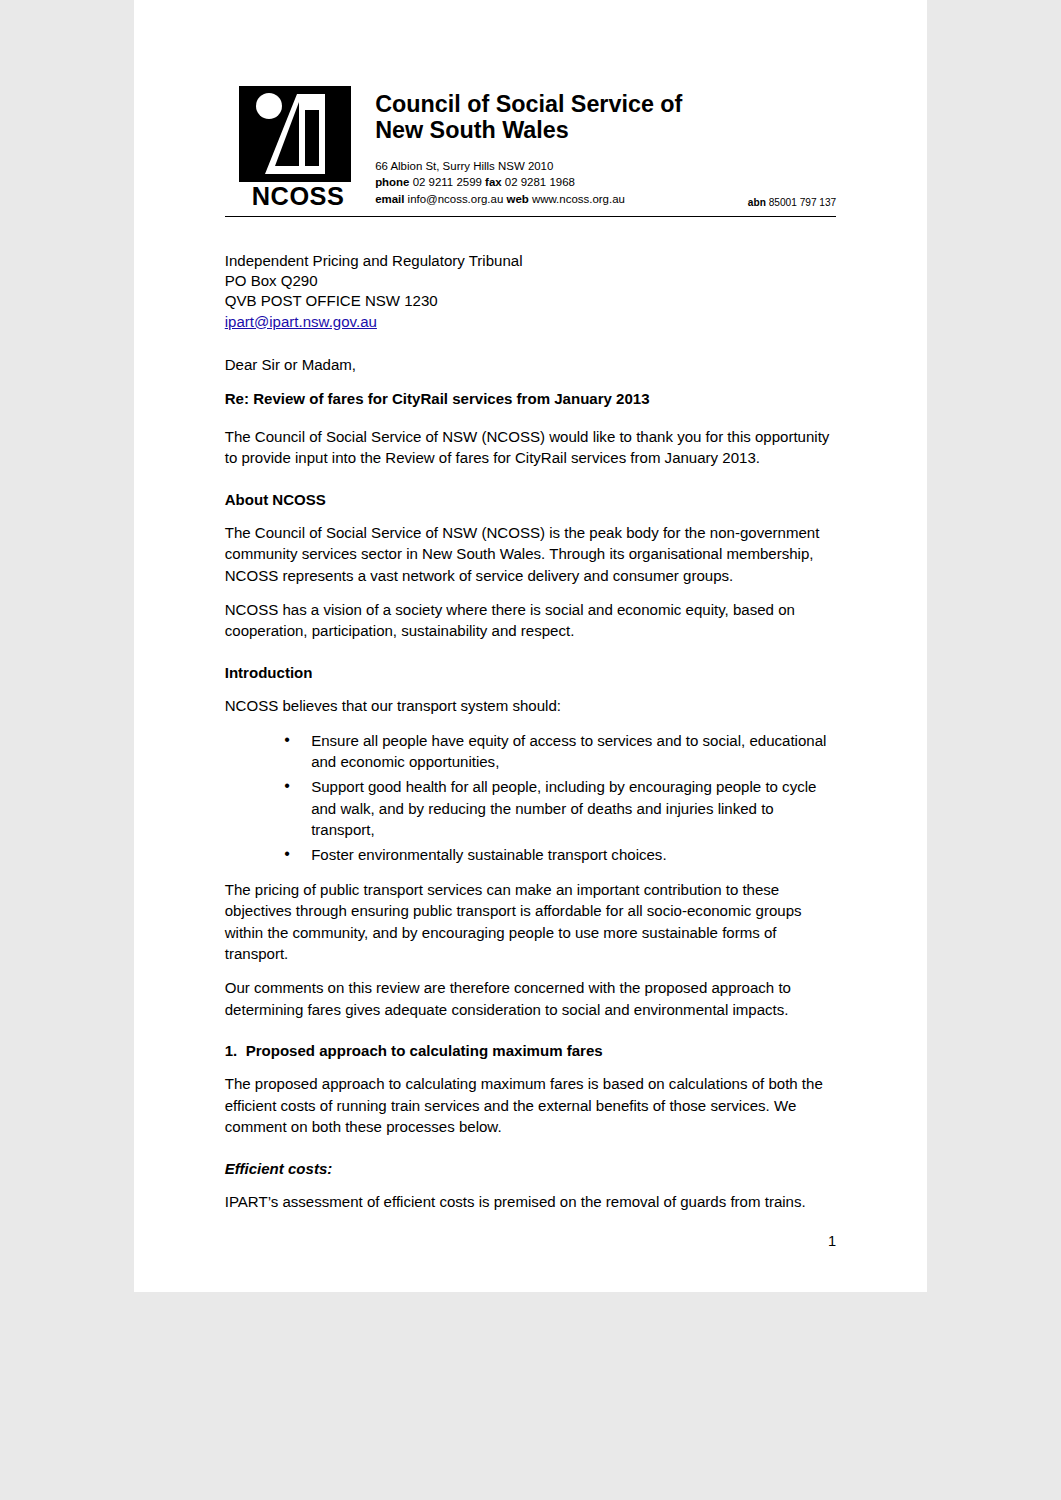NCOSS
Council of Social Service of New South Wales
66 Albion St, Surry Hills NSW 2010
phone 02 9211 2599 fax 02 9281 1968
email info@ncoss.org.au web www.ncoss.org.au
abn 85001 797 137
Independent Pricing and Regulatory Tribunal
PO Box Q290
QVB POST OFFICE NSW 1230
ipart@ipart.nsw.gov.au
Dear Sir or Madam,
Re: Review of fares for CityRail services from January 2013
The Council of Social Service of NSW (NCOSS) would like to thank you for this opportunity to provide input into the Review of fares for CityRail services from January 2013.
About NCOSS
The Council of Social Service of NSW (NCOSS) is the peak body for the non-government community services sector in New South Wales. Through its organisational membership, NCOSS represents a vast network of service delivery and consumer groups.
NCOSS has a vision of a society where there is social and economic equity, based on cooperation, participation, sustainability and respect.
Introduction
NCOSS believes that our transport system should:
Ensure all people have equity of access to services and to social, educational and economic opportunities,
Support good health for all people, including by encouraging people to cycle and walk, and by reducing the number of deaths and injuries linked to transport,
Foster environmentally sustainable transport choices.
The pricing of public transport services can make an important contribution to these objectives through ensuring public transport is affordable for all socio-economic groups within the community, and by encouraging people to use more sustainable forms of transport.
Our comments on this review are therefore concerned with the proposed approach to determining fares gives adequate consideration to social and environmental impacts.
1. Proposed approach to calculating maximum fares
The proposed approach to calculating maximum fares is based on calculations of both the efficient costs of running train services and the external benefits of those services. We comment on both these processes below.
Efficient costs:
IPART’s assessment of efficient costs is premised on the removal of guards from trains.
1